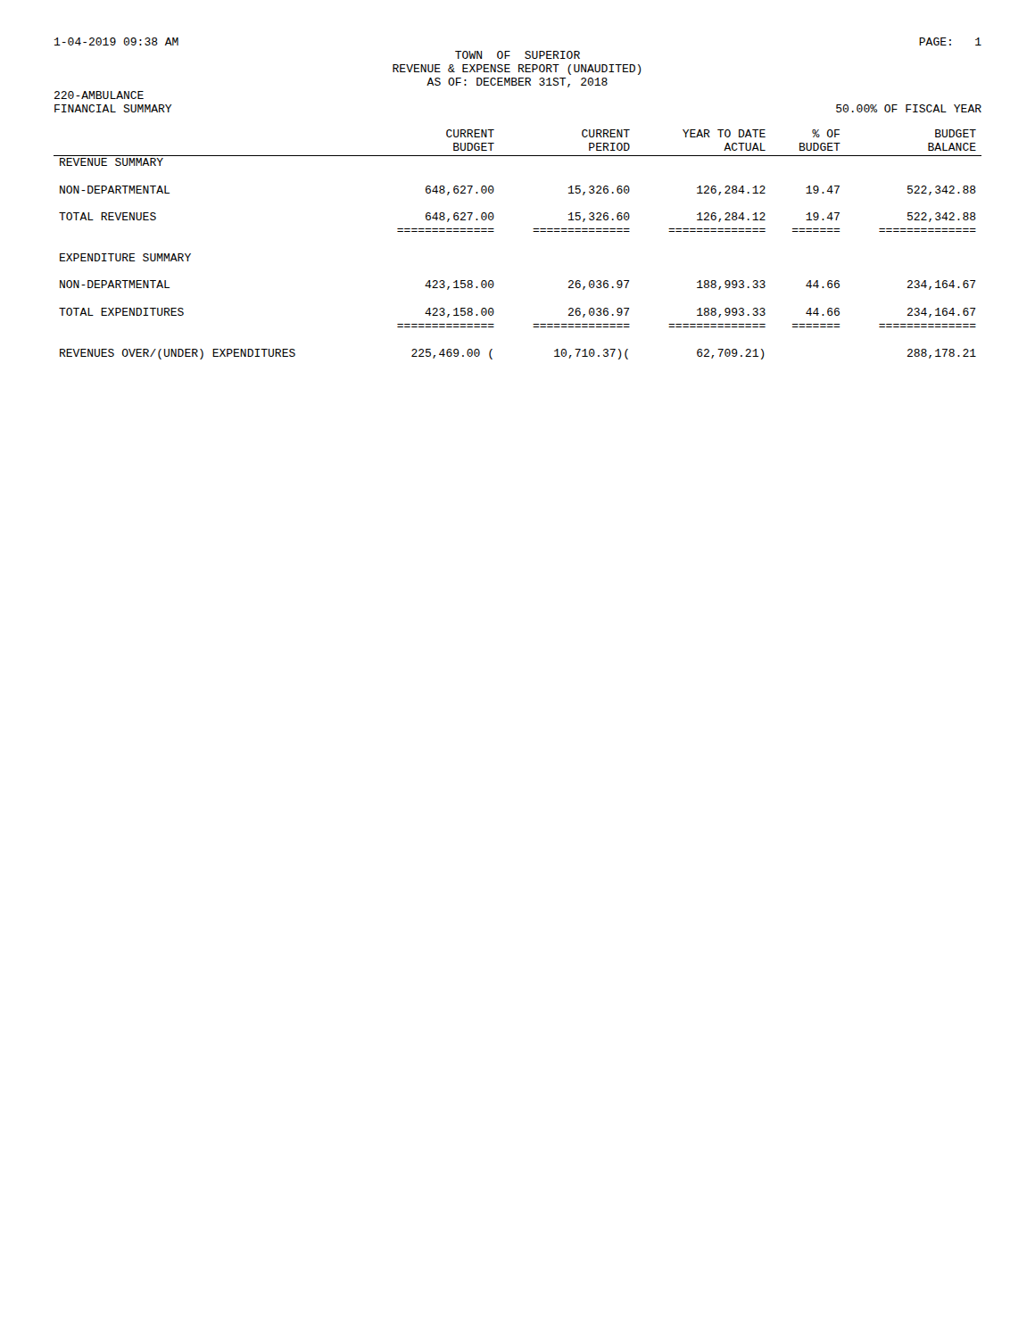1-04-2019 09:38 AM PAGE: 1
TOWN OF SUPERIOR
REVENUE & EXPENSE REPORT (UNAUDITED)
AS OF: DECEMBER 31ST, 2018
220-AMBULANCE
FINANCIAL SUMMARY 50.00% OF FISCAL YEAR
| | CURRENT BUDGET | CURRENT PERIOD | YEAR TO DATE ACTUAL | % OF BUDGET | BUDGET BALANCE |
| --- | --- | --- | --- | --- | --- |
| REVENUE SUMMARY | | | | | |
| NON-DEPARTMENTAL | 648,627.00 | 15,326.60 | 126,284.12 | 19.47 | 522,342.88 |
| TOTAL REVENUES | 648,627.00 | 15,326.60 | 126,284.12 | 19.47 | 522,342.88 |
| | ============== | ============== | ============== | ======= | ============== |
| EXPENDITURE SUMMARY | | | | | |
| NON-DEPARTMENTAL | 423,158.00 | 26,036.97 | 188,993.33 | 44.66 | 234,164.67 |
| TOTAL EXPENDITURES | 423,158.00 | 26,036.97 | 188,993.33 | 44.66 | 234,164.67 |
| | ============== | ============== | ============== | ======= | ============== |
| REVENUES OVER/(UNDER) EXPENDITURES | 225,469.00 ( | 10,710.37)( | 62,709.21) | | 288,178.21 |